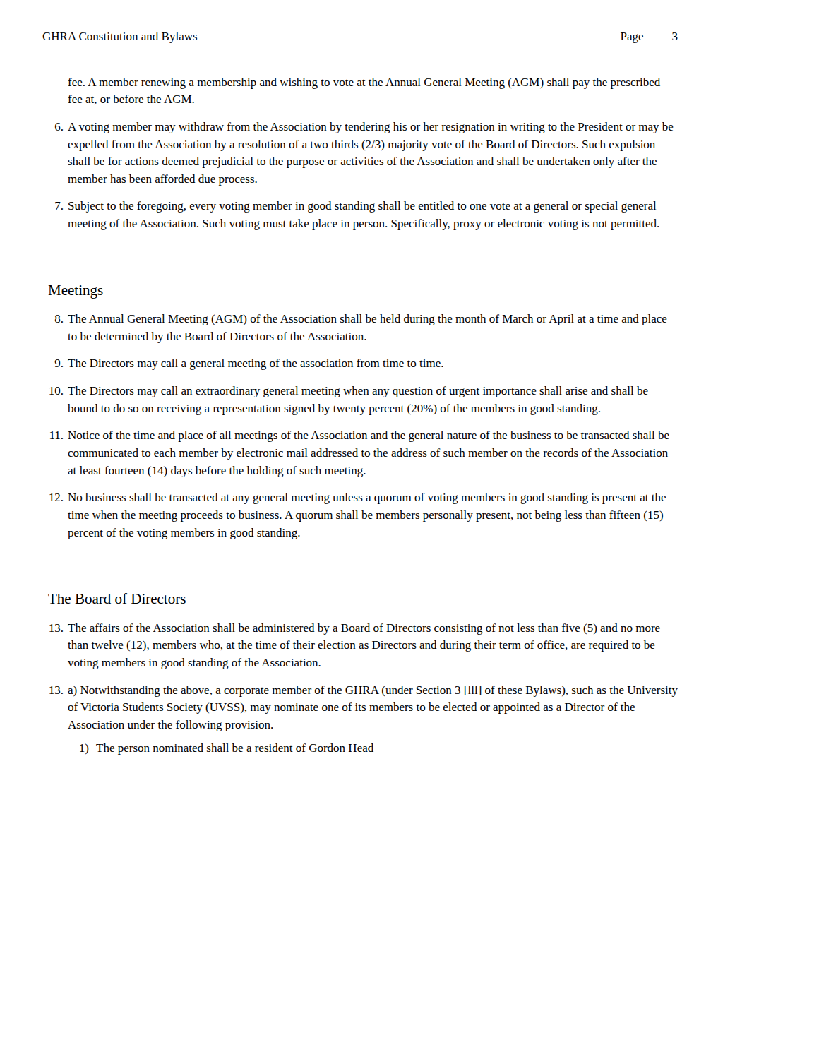GHRA Constitution and Bylaws Page3
fee. A member renewing a membership and wishing to vote at the Annual General Meeting (AGM) shall pay the prescribed fee at, or before the AGM.
6. A voting member may withdraw from the Association by tendering his or her resignation in writing to the President or may be expelled from the Association by a resolution of a two thirds (2/3) majority vote of the Board of Directors. Such expulsion shall be for actions deemed prejudicial to the purpose or activities of the Association and shall be undertaken only after the member has been afforded due process.
7. Subject to the foregoing, every voting member in good standing shall be entitled to one vote at a general or special general meeting of the Association. Such voting must take place in person. Specifically, proxy or electronic voting is not permitted.
Meetings
8. The Annual General Meeting (AGM) of the Association shall be held during the month of March or April at a time and place to be determined by the Board of Directors of the Association.
9. The Directors may call a general meeting of the association from time to time.
10. The Directors may call an extraordinary general meeting when any question of urgent importance shall arise and shall be bound to do so on receiving a representation signed by twenty percent (20%) of the members in good standing.
11. Notice of the time and place of all meetings of the Association and the general nature of the business to be transacted shall be communicated to each member by electronic mail addressed to the address of such member on the records of the Association at least fourteen (14) days before the holding of such meeting.
12. No business shall be transacted at any general meeting unless a quorum of voting members in good standing is present at the time when the meeting proceeds to business. A quorum shall be members personally present, not being less than fifteen (15) percent of the voting members in good standing.
The Board of Directors
13. The affairs of the Association shall be administered by a Board of Directors consisting of not less than five (5) and no more than twelve (12), members who, at the time of their election as Directors and during their term of office, are required to be voting members in good standing of the Association.
13. a) Notwithstanding the above, a corporate member of the GHRA (under Section 3 [lll] of these Bylaws), such as the University of Victoria Students Society (UVSS), may nominate one of its members to be elected or appointed as a Director of the Association under the following provision.
1) The person nominated shall be a resident of Gordon Head